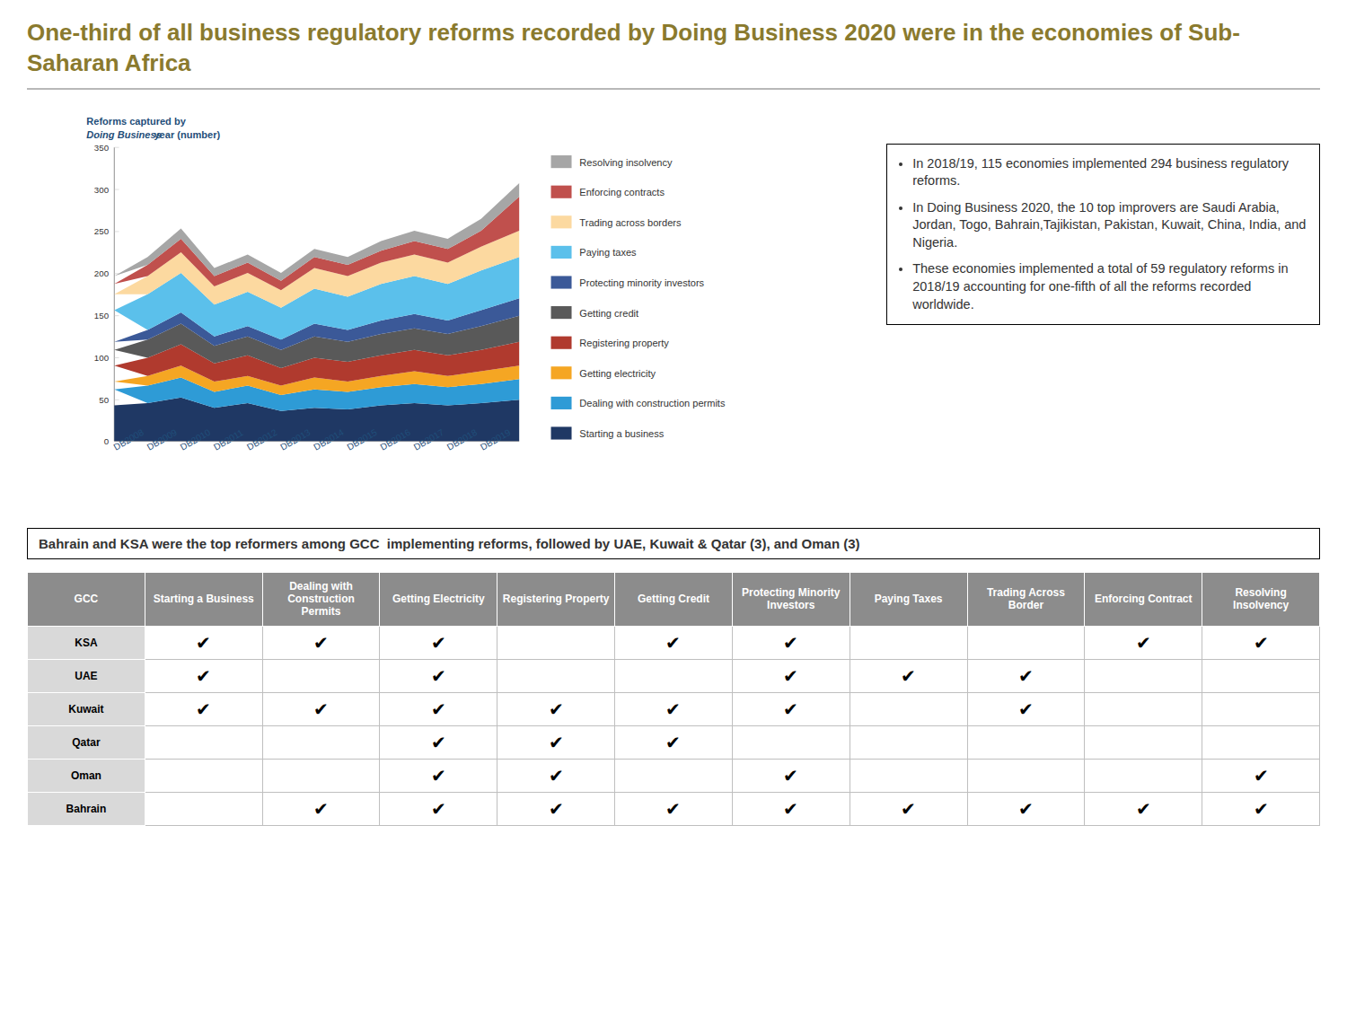One-third of all business regulatory reforms recorded by Doing Business 2020 were in the economies of Sub-Saharan Africa
Reforms captured by Doing Business year (number) 350 300 250 200 150 100 50 0 DB2008 DB2009 DB2010 DB2011 DB2012 DB2013 DB2014 DB2015 DB2016 DB2017 DB2018 DB2019 Resolving insolvency Enforcing contracts Trading across borders Paying taxes Protecting minority investors Getting credit Registering property Getting electricity Dealing with construction permits Starting a business
In 2018/19, 115 economies implemented 294 business regulatory reforms.
In Doing Business 2020, the 10 top improvers are Saudi Arabia, Jordan, Togo, Bahrain,Tajikistan, Pakistan, Kuwait, China, India, and Nigeria.
These economies implemented a total of 59 regulatory reforms in 2018/19 accounting for one-fifth of all the reforms recorded worldwide.
Bahrain and KSA were the top reformers among GCC implementing reforms, followed by UAE, Kuwait & Qatar (3), and Oman (3)
| GCC | Starting a Business | Dealing with Construction Permits | Getting Electricity | Registering Property | Getting Credit | Protecting Minority Investors | Paying Taxes | Trading Across Border | Enforcing Contract | Resolving Insolvency |
| --- | --- | --- | --- | --- | --- | --- | --- | --- | --- | --- |
| KSA | | | | | | | | | | |
| UAE | | | | | | | | | | |
| Kuwait | | | | | | | | | | |
| Qatar | | | | | | | | | | |
| Oman | | | | | | | | | | |
| Bahrain | | | | | | | | | | |